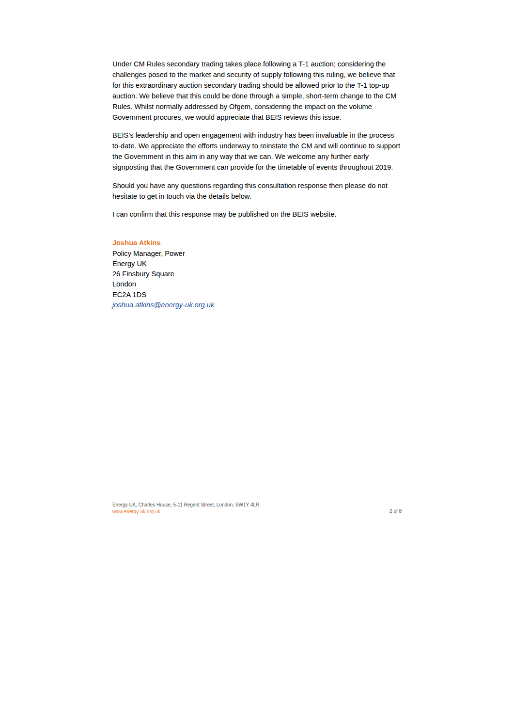Under CM Rules secondary trading takes place following a T-1 auction; considering the challenges posed to the market and security of supply following this ruling, we believe that for this extraordinary auction secondary trading should be allowed prior to the T-1 top-up auction. We believe that this could be done through a simple, short-term change to the CM Rules. Whilst normally addressed by Ofgem, considering the impact on the volume Government procures, we would appreciate that BEIS reviews this issue.
BEIS’s leadership and open engagement with industry has been invaluable in the process to-date. We appreciate the efforts underway to reinstate the CM and will continue to support the Government in this aim in any way that we can. We welcome any further early signposting that the Government can provide for the timetable of events throughout 2019.
Should you have any questions regarding this consultation response then please do not hesitate to get in touch via the details below.
I can confirm that this response may be published on the BEIS website.
Joshua Atkins
Policy Manager, Power
Energy UK
26 Finsbury Square
London
EC2A 1DS
joshua.atkins@energy-uk.org.uk
Energy UK, Charles House, 5-11 Regent Street, London, SW1Y 4LR
www.energy-uk.org.uk
2 of 8